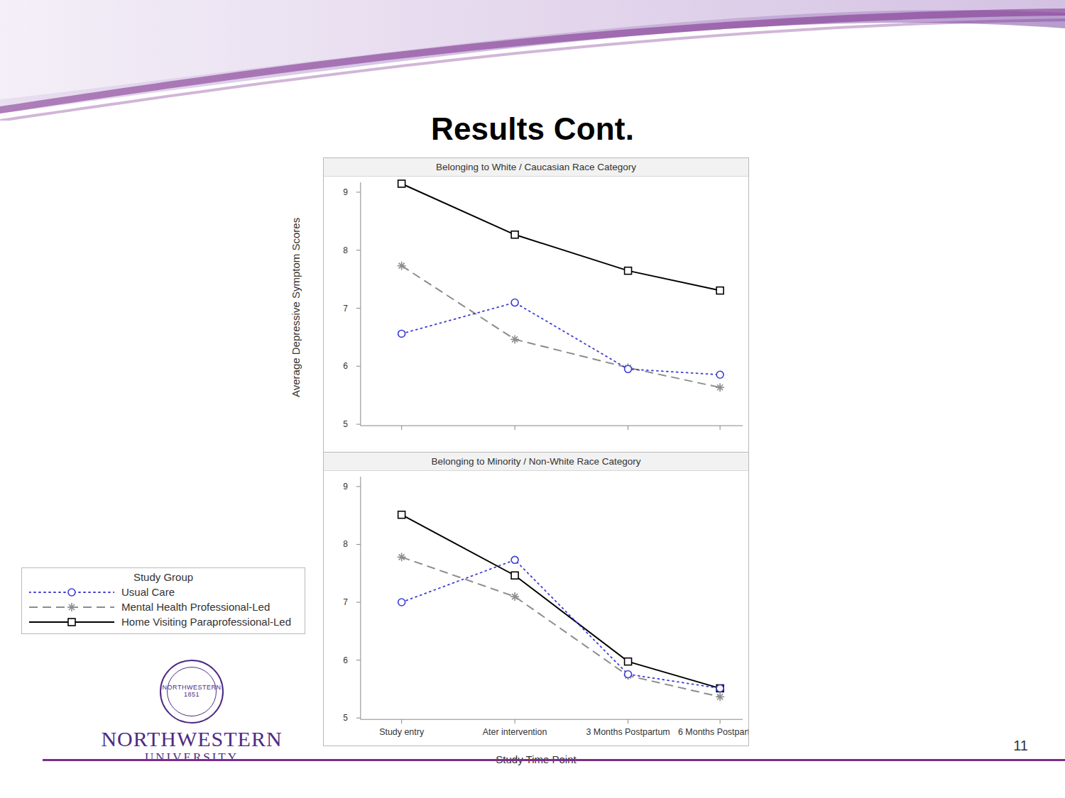Results Cont.
Belonging to White / Caucasian Race Category
9 8 7 6 5
Belonging to Minority / Non-White Race Category
9 8 7 6 5 Study entry Ater intervention 3 Months Postpartum 6 Months Postpartum
Average Depressive Symptom Scores
Study Time Point
Study Group
Usual Care
Mental Health Professional-Led
Home Visiting Paraprofessional-Led
NORTHWESTERN
1851
NORTHWESTERN
UNIVERSITY
11